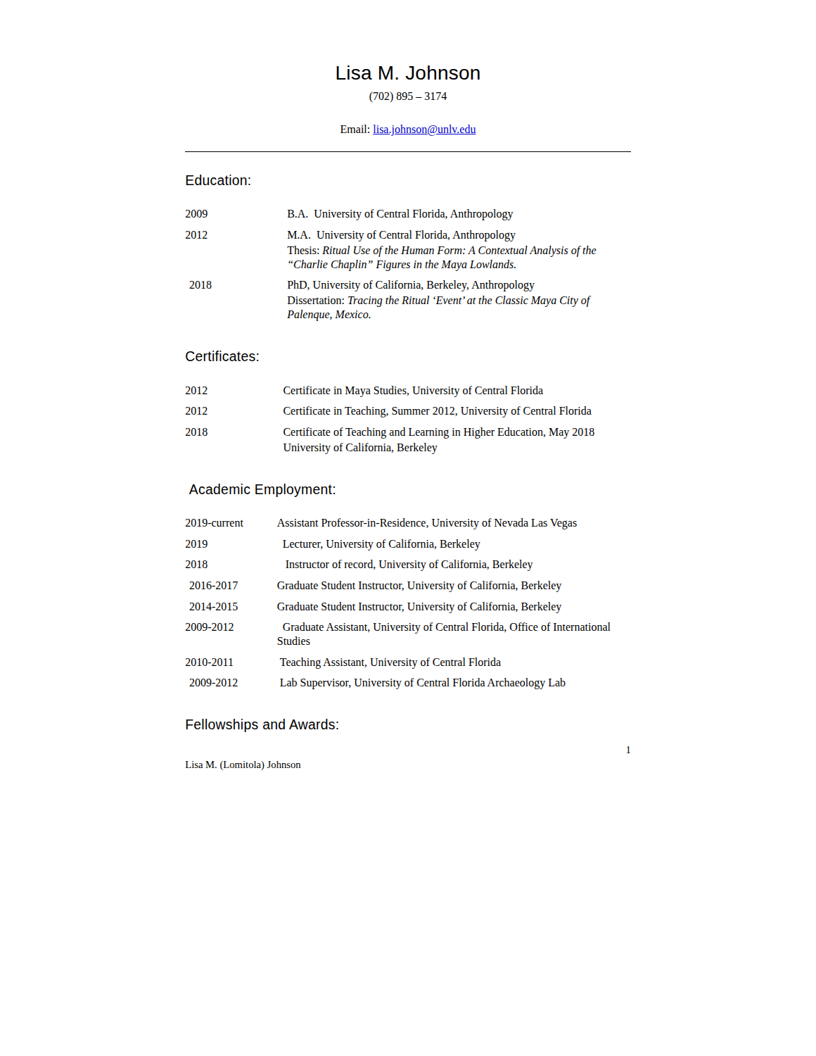Lisa M. Johnson
(702) 895 – 3174
Email: lisa.johnson@unlv.edu
Education:
| 2009 | B.A. University of Central Florida, Anthropology |
| 2012 | M.A. University of Central Florida, Anthropology Thesis: Ritual Use of the Human Form: A Contextual Analysis of the “Charlie Chaplin” Figures in the Maya Lowlands. |
| 2018 | PhD, University of California, Berkeley, Anthropology Dissertation: Tracing the Ritual ‘Event’ at the Classic Maya City of Palenque, Mexico. |
Certificates:
| 2012 | Certificate in Maya Studies, University of Central Florida |
| 2012 | Certificate in Teaching, Summer 2012, University of Central Florida |
| 2018 | Certificate of Teaching and Learning in Higher Education, May 2018 University of California, Berkeley |
Academic Employment:
| 2019-current | Assistant Professor-in-Residence, University of Nevada Las Vegas |
| 2019 | Lecturer, University of California, Berkeley |
| 2018 | Instructor of record, University of California, Berkeley |
| 2016-2017 | Graduate Student Instructor, University of California, Berkeley |
| 2014-2015 | Graduate Student Instructor, University of California, Berkeley |
| 2009-2012 | Graduate Assistant, University of Central Florida, Office of International Studies |
| 2010-2011 | Teaching Assistant, University of Central Florida |
| 2009-2012 | Lab Supervisor, University of Central Florida Archaeology Lab |
Fellowships and Awards:
1
Lisa M. (Lomitola) Johnson